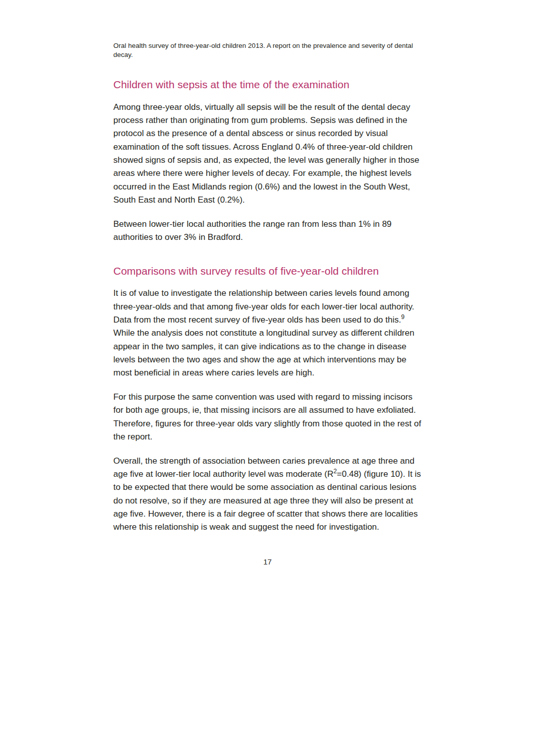Oral health survey of three-year-old children 2013. A report on the prevalence and severity of dental decay.
Children with sepsis at the time of the examination
Among three-year olds, virtually all sepsis will be the result of the dental decay process rather than originating from gum problems. Sepsis was defined in the protocol as the presence of a dental abscess or sinus recorded by visual examination of the soft tissues. Across England 0.4% of three-year-old children showed signs of sepsis and, as expected, the level was generally higher in those areas where there were higher levels of decay. For example, the highest levels occurred in the East Midlands region (0.6%) and the lowest in the South West, South East and North East (0.2%).
Between lower-tier local authorities the range ran from less than 1% in 89 authorities to over 3% in Bradford.
Comparisons with survey results of five-year-old children
It is of value to investigate the relationship between caries levels found among three-year-olds and that among five-year olds for each lower-tier local authority. Data from the most recent survey of five-year olds has been used to do this.9 While the analysis does not constitute a longitudinal survey as different children appear in the two samples, it can give indications as to the change in disease levels between the two ages and show the age at which interventions may be most beneficial in areas where caries levels are high.
For this purpose the same convention was used with regard to missing incisors for both age groups, ie, that missing incisors are all assumed to have exfoliated. Therefore, figures for three-year olds vary slightly from those quoted in the rest of the report.
Overall, the strength of association between caries prevalence at age three and age five at lower-tier local authority level was moderate (R2=0.48) (figure 10). It is to be expected that there would be some association as dentinal carious lesions do not resolve, so if they are measured at age three they will also be present at age five. However, there is a fair degree of scatter that shows there are localities where this relationship is weak and suggest the need for investigation.
17